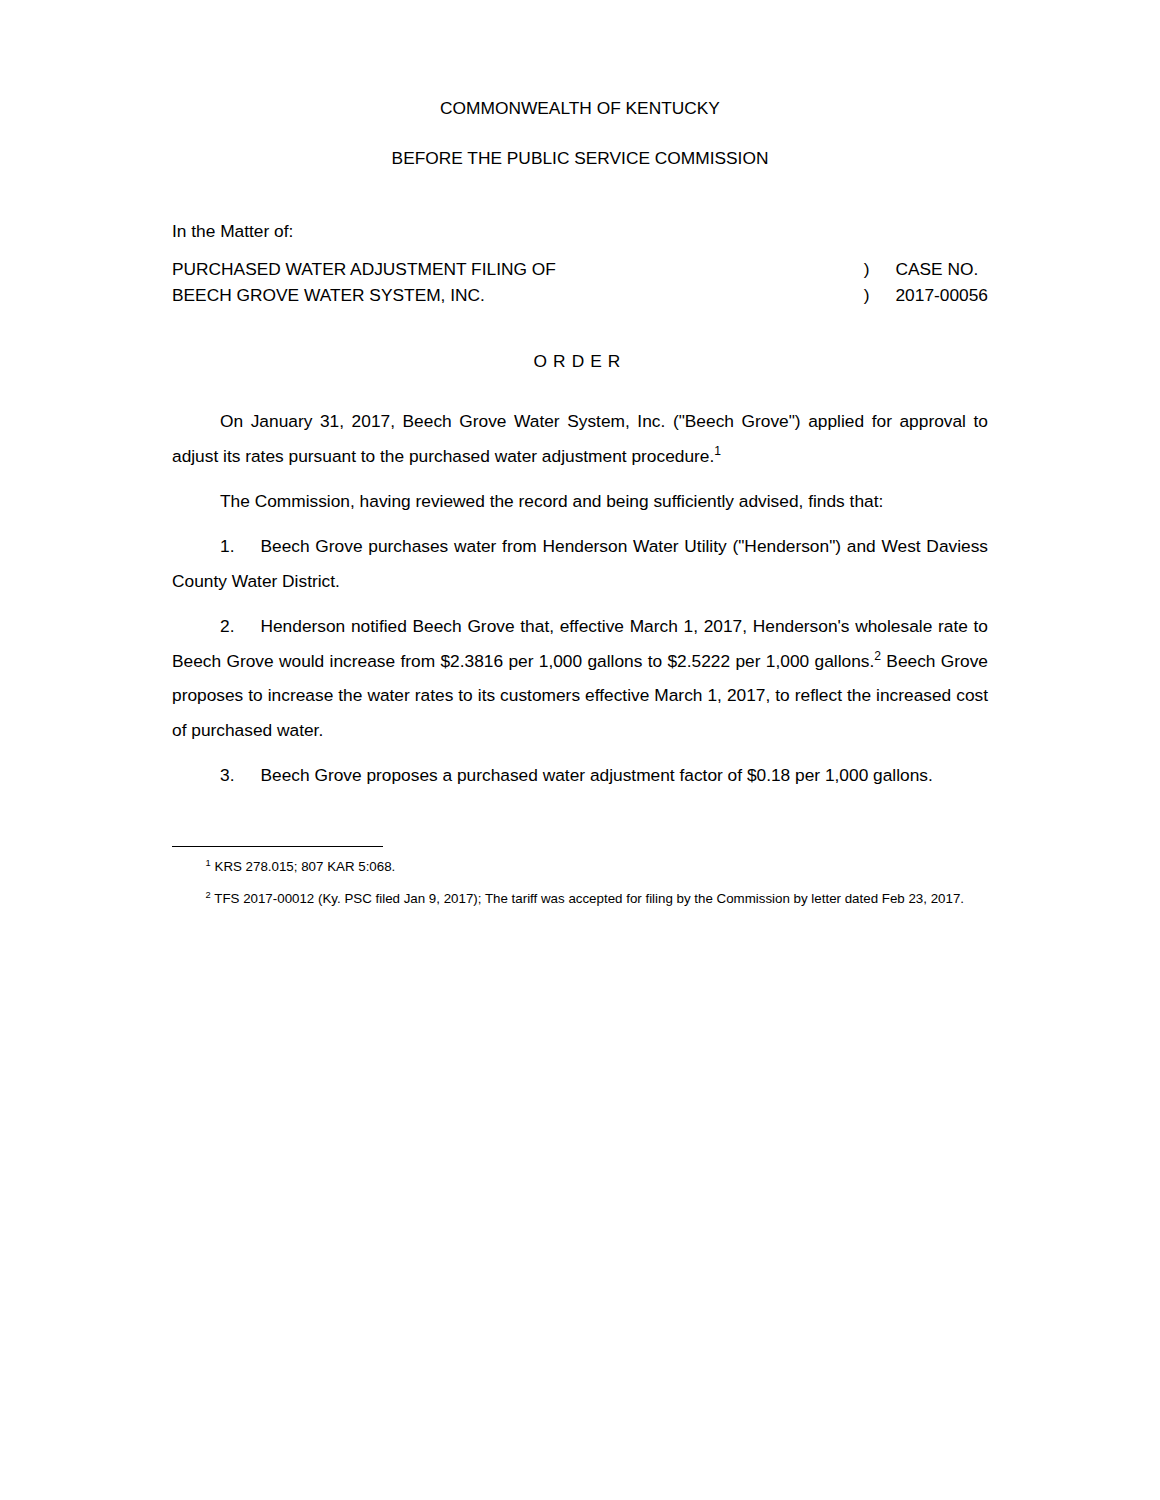COMMONWEALTH OF KENTUCKY
BEFORE THE PUBLIC SERVICE COMMISSION
In the Matter of:
PURCHASED WATER ADJUSTMENT FILING OF
BEECH GROVE WATER SYSTEM, INC.
)
)
CASE NO.
2017-00056
ORDER
On January 31, 2017, Beech Grove Water System, Inc. ("Beech Grove") applied for approval to adjust its rates pursuant to the purchased water adjustment procedure.1
The Commission, having reviewed the record and being sufficiently advised, finds that:
Beech Grove purchases water from Henderson Water Utility ("Henderson") and West Daviess County Water District.
Henderson notified Beech Grove that, effective March 1, 2017, Henderson's wholesale rate to Beech Grove would increase from $2.3816 per 1,000 gallons to $2.5222 per 1,000 gallons.2 Beech Grove proposes to increase the water rates to its customers effective March 1, 2017, to reflect the increased cost of purchased water.
Beech Grove proposes a purchased water adjustment factor of $0.18 per 1,000 gallons.
1 KRS 278.015; 807 KAR 5:068.
2 TFS 2017-00012 (Ky. PSC filed Jan 9, 2017); The tariff was accepted for filing by the Commission by letter dated Feb 23, 2017.